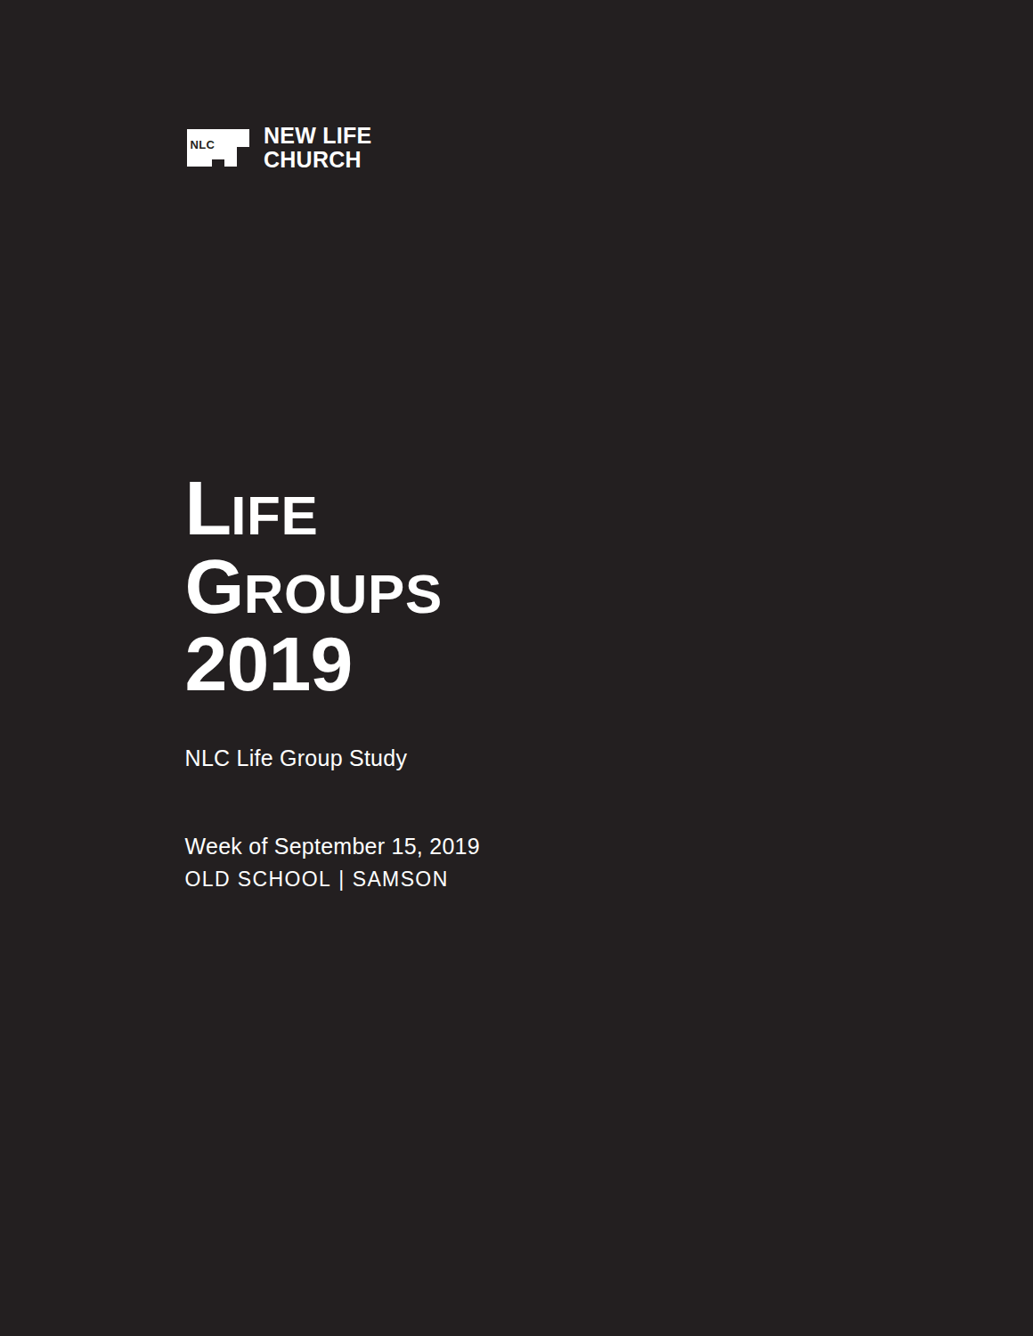NLC
New Life
Church
LIFE GROUPS 2019
NLC Life Group Study
Week of September 15, 2019 Old School|Samson